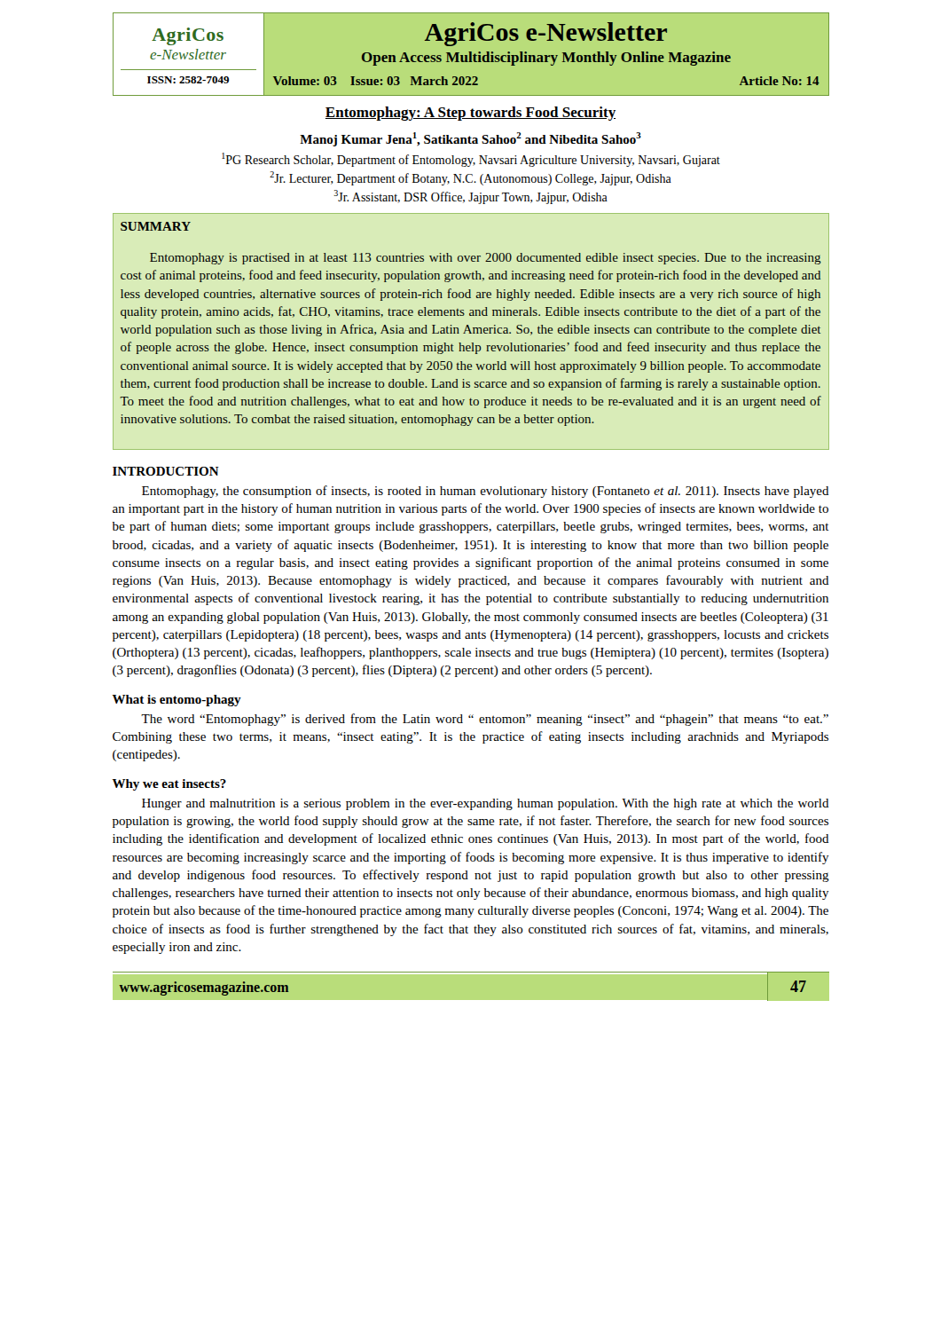Agri Cos
e-Newsletter
ISSN: 2582-7049
AgriCos e-Newsletter
Open Access Multidisciplinary Monthly Online Magazine
Volume: 03 Issue: 03 March 2022 Article No: 14
Entomophagy: A Step towards Food Security
Manoj Kumar Jena1, Satikanta Sahoo2 and Nibedita Sahoo3
1PG Research Scholar, Department of Entomology, Navsari Agriculture University, Navsari, Gujarat
2Jr. Lecturer, Department of Botany, N.C. (Autonomous) College, Jajpur, Odisha
3Jr. Assistant, DSR Office, Jajpur Town, Jajpur, Odisha
SUMMARY
Entomophagy is practised in at least 113 countries with over 2000 documented edible insect species. Due to the increasing cost of animal proteins, food and feed insecurity, population growth, and increasing need for protein-rich food in the developed and less developed countries, alternative sources of protein-rich food are highly needed. Edible insects are a very rich source of high quality protein, amino acids, fat, CHO, vitamins, trace elements and minerals. Edible insects contribute to the diet of a part of the world population such as those living in Africa, Asia and Latin America. So, the edible insects can contribute to the complete diet of people across the globe. Hence, insect consumption might help revolutionaries’ food and feed insecurity and thus replace the conventional animal source. It is widely accepted that by 2050 the world will host approximately 9 billion people. To accommodate them, current food production shall be increase to double. Land is scarce and so expansion of farming is rarely a sustainable option. To meet the food and nutrition challenges, what to eat and how to produce it needs to be re-evaluated and it is an urgent need of innovative solutions. To combat the raised situation, entomophagy can be a better option.
INTRODUCTION
Entomophagy, the consumption of insects, is rooted in human evolutionary history (Fontaneto et al. 2011). Insects have played an important part in the history of human nutrition in various parts of the world. Over 1900 species of insects are known worldwide to be part of human diets; some important groups include grasshoppers, caterpillars, beetle grubs, wringed termites, bees, worms, ant brood, cicadas, and a variety of aquatic insects (Bodenheimer, 1951). It is interesting to know that more than two billion people consume insects on a regular basis, and insect eating provides a significant proportion of the animal proteins consumed in some regions (Van Huis, 2013). Because entomophagy is widely practiced, and because it compares favourably with nutrient and environmental aspects of conventional livestock rearing, it has the potential to contribute substantially to reducing undernutrition among an expanding global population (Van Huis, 2013). Globally, the most commonly consumed insects are beetles (Coleoptera) (31 percent), caterpillars (Lepidoptera) (18 percent), bees, wasps and ants (Hymenoptera) (14 percent), grasshoppers, locusts and crickets (Orthoptera) (13 percent), cicadas, leafhoppers, planthoppers, scale insects and true bugs (Hemiptera) (10 percent), termites (Isoptera) (3 percent), dragonflies (Odonata) (3 percent), flies (Diptera) (2 percent) and other orders (5 percent).
What is entomo-phagy
The word “Entomophagy” is derived from the Latin word “ entomon” meaning “insect” and “phagein” that means “to eat.” Combining these two terms, it means, “insect eating”. It is the practice of eating insects including arachnids and Myriapods (centipedes).
Why we eat insects?
Hunger and malnutrition is a serious problem in the ever-expanding human population. With the high rate at which the world population is growing, the world food supply should grow at the same rate, if not faster. Therefore, the search for new food sources including the identification and development of localized ethnic ones continues (Van Huis, 2013). In most part of the world, food resources are becoming increasingly scarce and the importing of foods is becoming more expensive. It is thus imperative to identify and develop indigenous food resources. To effectively respond not just to rapid population growth but also to other pressing challenges, researchers have turned their attention to insects not only because of their abundance, enormous biomass, and high quality protein but also because of the time-honoured practice among many culturally diverse peoples (Conconi, 1974; Wang et al. 2004). The choice of insects as food is further strengthened by the fact that they also constituted rich sources of fat, vitamins, and minerals, especially iron and zinc.
www.agricosemagazine.com
47